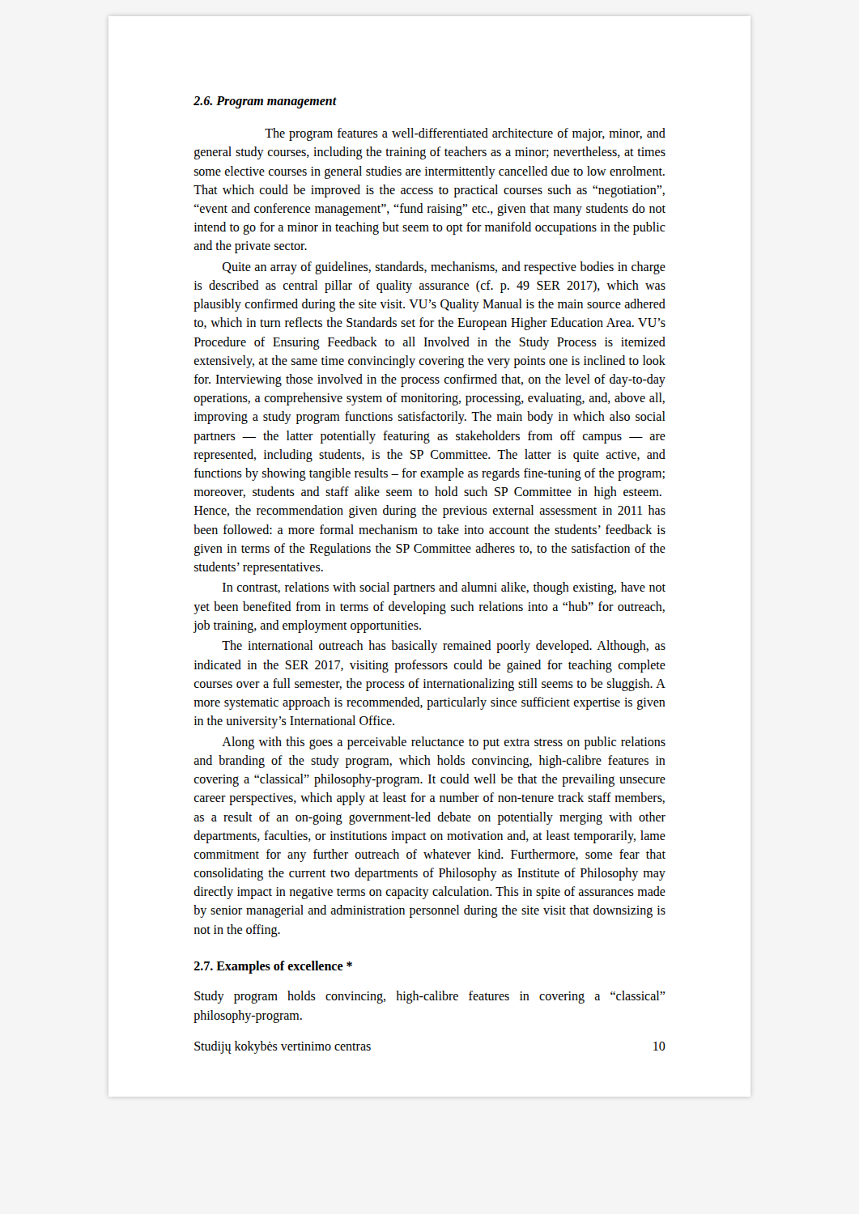2.6. Program management
The program features a well-differentiated architecture of major, minor, and general study courses, including the training of teachers as a minor; nevertheless, at times some elective courses in general studies are intermittently cancelled due to low enrolment. That which could be improved is the access to practical courses such as “negotiation”, “event and conference management”, “fund raising” etc., given that many students do not intend to go for a minor in teaching but seem to opt for manifold occupations in the public and the private sector.
Quite an array of guidelines, standards, mechanisms, and respective bodies in charge is described as central pillar of quality assurance (cf. p. 49 SER 2017), which was plausibly confirmed during the site visit. VU’s Quality Manual is the main source adhered to, which in turn reflects the Standards set for the European Higher Education Area. VU’s Procedure of Ensuring Feedback to all Involved in the Study Process is itemized extensively, at the same time convincingly covering the very points one is inclined to look for. Interviewing those involved in the process confirmed that, on the level of day-to-day operations, a comprehensive system of monitoring, processing, evaluating, and, above all, improving a study program functions satisfactorily. The main body in which also social partners — the latter potentially featuring as stakeholders from off campus — are represented, including students, is the SP Committee. The latter is quite active, and functions by showing tangible results – for example as regards fine-tuning of the program; moreover, students and staff alike seem to hold such SP Committee in high esteem. Hence, the recommendation given during the previous external assessment in 2011 has been followed: a more formal mechanism to take into account the students’ feedback is given in terms of the Regulations the SP Committee adheres to, to the satisfaction of the students’ representatives.
In contrast, relations with social partners and alumni alike, though existing, have not yet been benefited from in terms of developing such relations into a “hub” for outreach, job training, and employment opportunities.
The international outreach has basically remained poorly developed. Although, as indicated in the SER 2017, visiting professors could be gained for teaching complete courses over a full semester, the process of internationalizing still seems to be sluggish. A more systematic approach is recommended, particularly since sufficient expertise is given in the university’s International Office.
Along with this goes a perceivable reluctance to put extra stress on public relations and branding of the study program, which holds convincing, high-calibre features in covering a “classical” philosophy-program. It could well be that the prevailing unsecure career perspectives, which apply at least for a number of non-tenure track staff members, as a result of an on-going government-led debate on potentially merging with other departments, faculties, or institutions impact on motivation and, at least temporarily, lame commitment for any further outreach of whatever kind. Furthermore, some fear that consolidating the current two departments of Philosophy as Institute of Philosophy may directly impact in negative terms on capacity calculation. This in spite of assurances made by senior managerial and administration personnel during the site visit that downsizing is not in the offing.
2.7. Examples of excellence *
Study program holds convincing, high-calibre features in covering a “classical” philosophy-program.
Studijų kokybės vertinimo centras 10